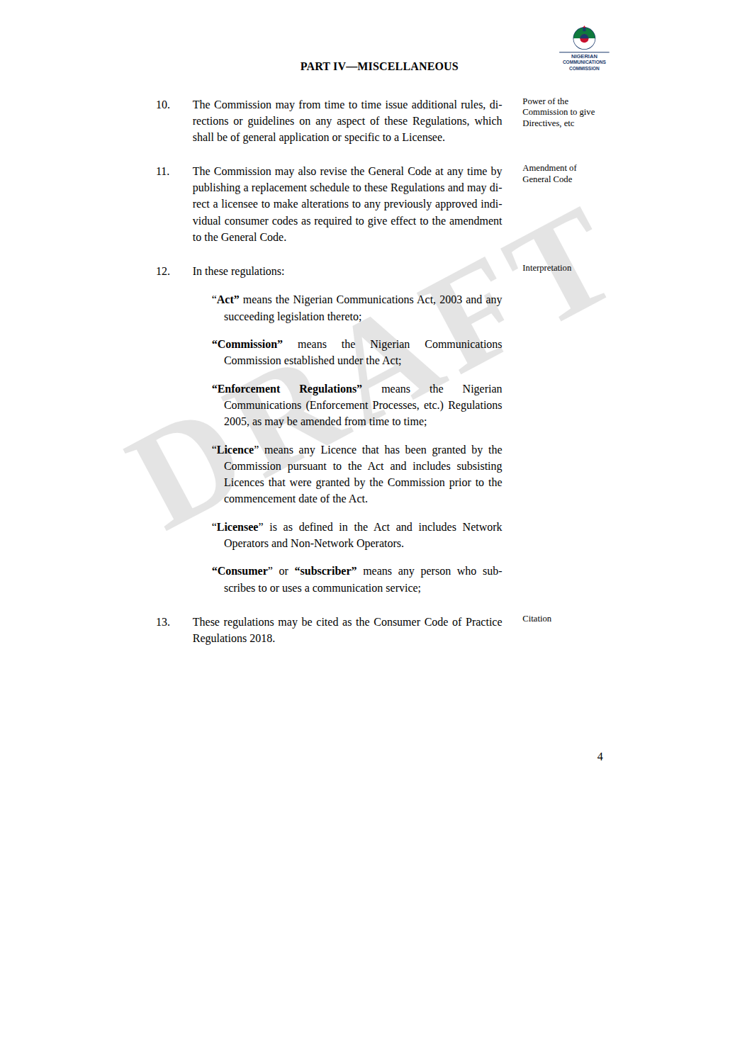DRAFT
NIGERIAN COMMUNICATIONS COMMISSION
PART IV—MISCELLANEOUS
10.
The Commission may from time to time issue additional rules, directions or guidelines on any aspect of these Regulations, which shall be of general application or specific to a Licensee.
Power of the Commission to give Directives, etc
11.
The Commission may also revise the General Code at any time by publishing a replacement schedule to these Regulations and may direct a licensee to make alterations to any previously approved individual consumer codes as required to give effect to the amendment to the General Code.
Amendment of General Code
12.
In these regulations:
“Act” means the Nigerian Communications Act, 2003 and any succeeding legislation thereto;
“Commission” means the Nigerian Communications Commission established under the Act;
“Enforcement Regulations” means the Nigerian Communications (Enforcement Processes, etc.) Regulations 2005, as may be amended from time to time;
“Licence” means any Licence that has been granted by the Commission pursuant to the Act and includes subsisting Licences that were granted by the Commission prior to the commencement date of the Act.
“Licensee” is as defined in the Act and includes Network Operators and Non-Network Operators.
“Consumer” or “subscriber” means any person who subscribes to or uses a communication service;
Interpretation
13.
These regulations may be cited as the Consumer Code of Practice Regulations 2018.
Citation
4